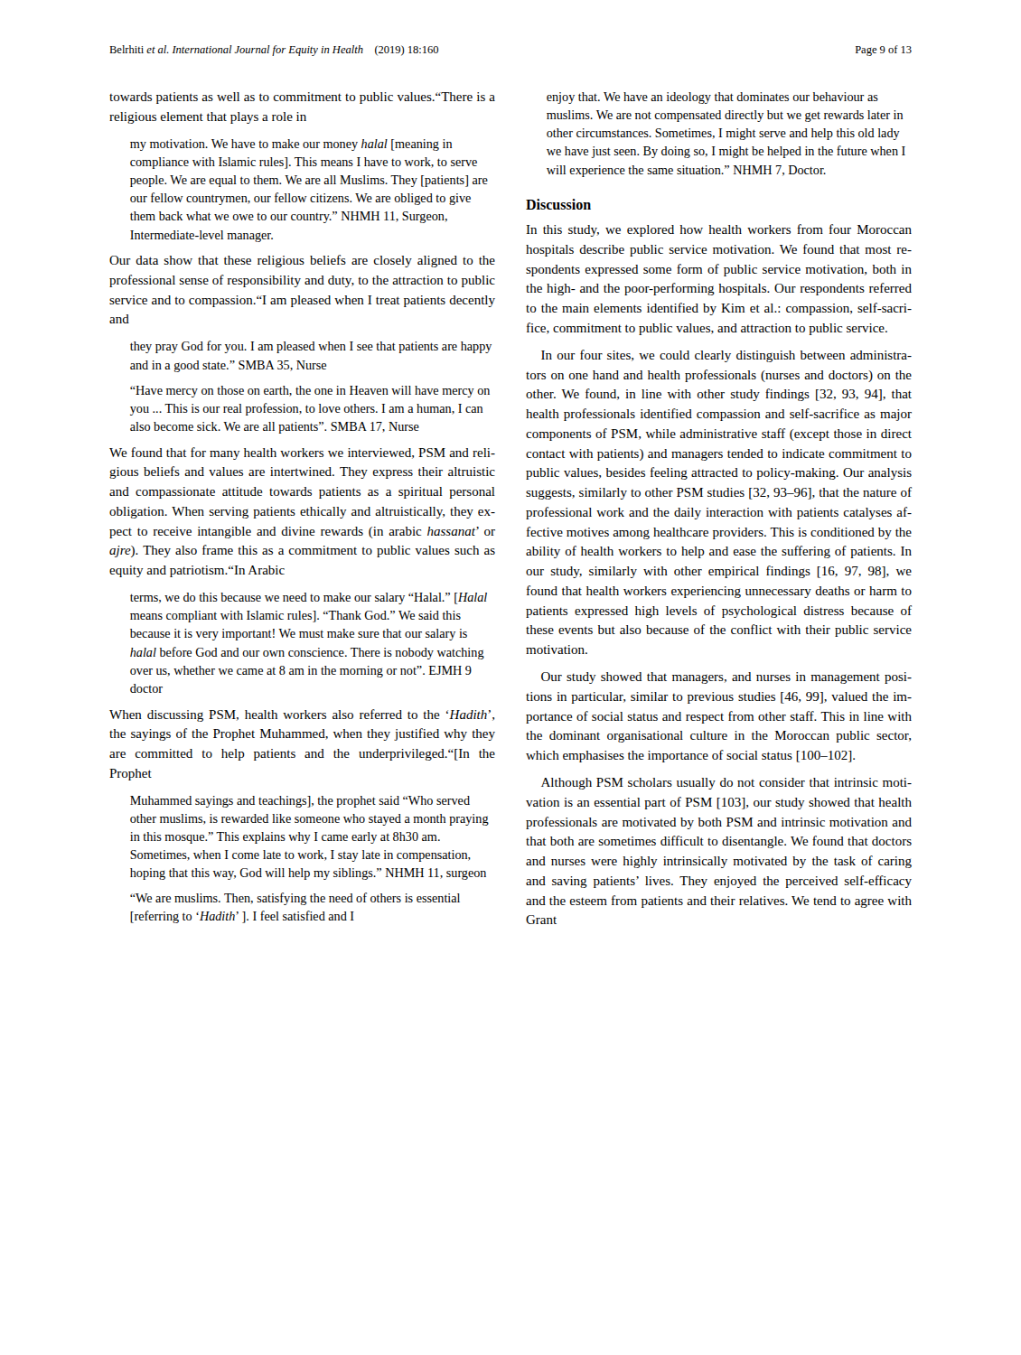Belrhiti et al. International Journal for Equity in Health (2019) 18:160
Page 9 of 13
towards patients as well as to commitment to public values.“There is a religious element that plays a role in
my motivation. We have to make our money halal [meaning in compliance with Islamic rules]. This means I have to work, to serve people. We are equal to them. We are all Muslims. They [patients] are our fellow countrymen, our fellow citizens. We are obliged to give them back what we owe to our country.” NHMH 11, Surgeon, Intermediate-level manager.
Our data show that these religious beliefs are closely aligned to the professional sense of responsibility and duty, to the attraction to public service and to compassion.“I am pleased when I treat patients decently and
they pray God for you. I am pleased when I see that patients are happy and in a good state.” SMBA 35, Nurse
“Have mercy on those on earth, the one in Heaven will have mercy on you ... This is our real profession, to love others. I am a human, I can also become sick. We are all patients”. SMBA 17, Nurse
We found that for many health workers we interviewed, PSM and religious beliefs and values are intertwined. They express their altruistic and compassionate attitude towards patients as a spiritual personal obligation. When serving patients ethically and altruistically, they expect to receive intangible and divine rewards (in arabic hassanat’ or ajre). They also frame this as a commitment to public values such as equity and patriotism.“In Arabic
terms, we do this because we need to make our salary “Halal.” [Halal means compliant with Islamic rules]. “Thank God.” We said this because it is very important! We must make sure that our salary is halal before God and our own conscience. There is nobody watching over us, whether we came at 8 am in the morning or not”. EJMH 9 doctor
When discussing PSM, health workers also referred to the ‘Hadith’, the sayings of the Prophet Muhammed, when they justified why they are committed to help patients and the underprivileged.“[In the Prophet
Muhammed sayings and teachings], the prophet said “Who served other muslims, is rewarded like someone who stayed a month praying in this mosque.” This explains why I came early at 8h30 am. Sometimes, when I come late to work, I stay late in compensation, hoping that this way, God will help my siblings.” NHMH 11, surgeon
“We are muslims. Then, satisfying the need of others is essential [referring to ‘Hadith’ ]. I feel satisfied and I
enjoy that. We have an ideology that dominates our behaviour as muslims. We are not compensated directly but we get rewards later in other circumstances. Sometimes, I might serve and help this old lady we have just seen. By doing so, I might be helped in the future when I will experience the same situation.” NHMH 7, Doctor.
Discussion
In this study, we explored how health workers from four Moroccan hospitals describe public service motivation. We found that most respondents expressed some form of public service motivation, both in the high- and the poor-performing hospitals. Our respondents referred to the main elements identified by Kim et al.: compassion, self-sacrifice, commitment to public values, and attraction to public service.
In our four sites, we could clearly distinguish between administrators on one hand and health professionals (nurses and doctors) on the other. We found, in line with other study findings [32, 93, 94], that health professionals identified compassion and self-sacrifice as major components of PSM, while administrative staff (except those in direct contact with patients) and managers tended to indicate commitment to public values, besides feeling attracted to policy-making. Our analysis suggests, similarly to other PSM studies [32, 93–96], that the nature of professional work and the daily interaction with patients catalyses affective motives among healthcare providers. This is conditioned by the ability of health workers to help and ease the suffering of patients. In our study, similarly with other empirical findings [16, 97, 98], we found that health workers experiencing unnecessary deaths or harm to patients expressed high levels of psychological distress because of these events but also because of the conflict with their public service motivation.
Our study showed that managers, and nurses in management positions in particular, similar to previous studies [46, 99], valued the importance of social status and respect from other staff. This in line with the dominant organisational culture in the Moroccan public sector, which emphasises the importance of social status [100–102].
Although PSM scholars usually do not consider that intrinsic motivation is an essential part of PSM [103], our study showed that health professionals are motivated by both PSM and intrinsic motivation and that both are sometimes difficult to disentangle. We found that doctors and nurses were highly intrinsically motivated by the task of caring and saving patients’ lives. They enjoyed the perceived self-efficacy and the esteem from patients and their relatives. We tend to agree with Grant